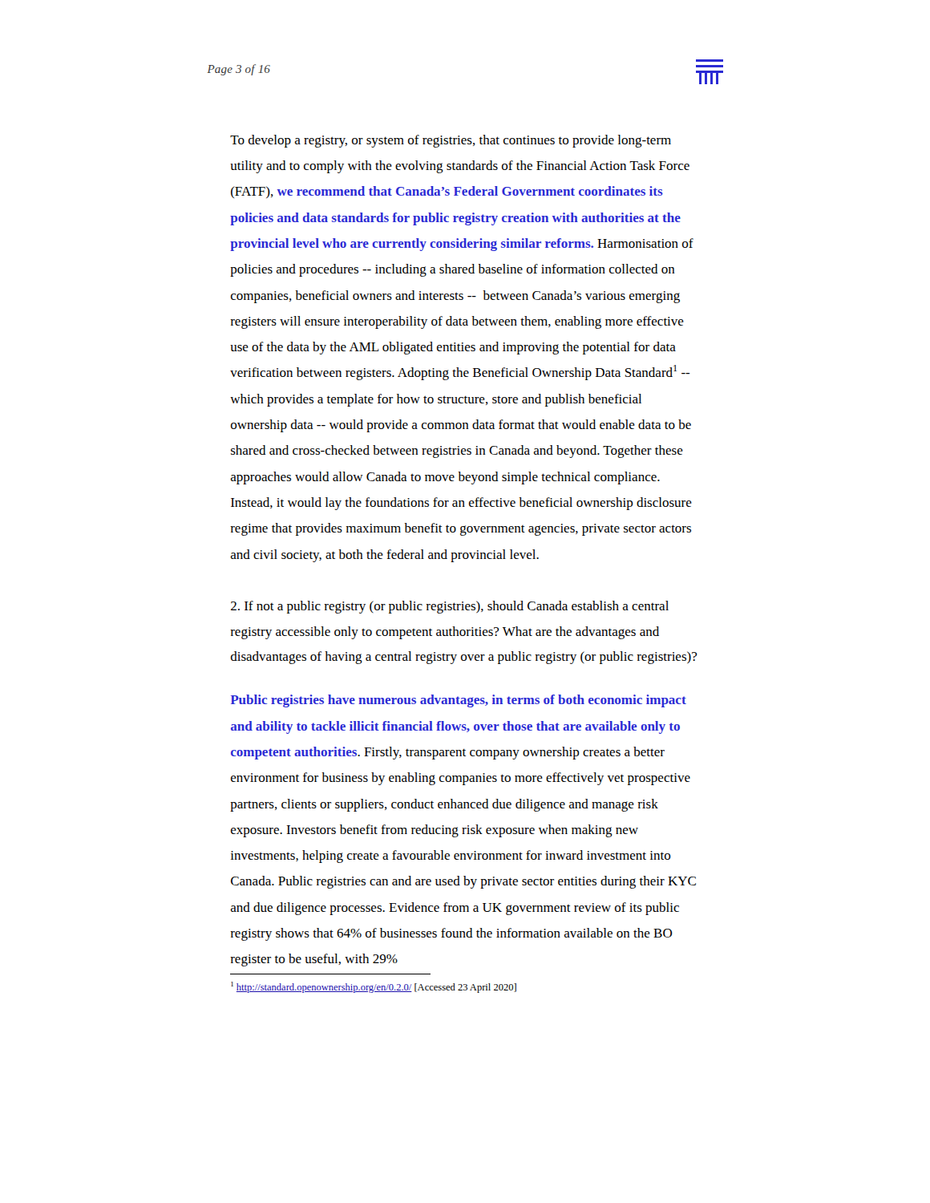Page 3 of 16
To develop a registry, or system of registries, that continues to provide long-term utility and to comply with the evolving standards of the Financial Action Task Force (FATF), we recommend that Canada’s Federal Government coordinates its policies and data standards for public registry creation with authorities at the provincial level who are currently considering similar reforms. Harmonisation of policies and procedures -- including a shared baseline of information collected on companies, beneficial owners and interests -- between Canada’s various emerging registers will ensure interoperability of data between them, enabling more effective use of the data by the AML obligated entities and improving the potential for data verification between registers. Adopting the Beneficial Ownership Data Standard1 -- which provides a template for how to structure, store and publish beneficial ownership data -- would provide a common data format that would enable data to be shared and cross-checked between registries in Canada and beyond. Together these approaches would allow Canada to move beyond simple technical compliance. Instead, it would lay the foundations for an effective beneficial ownership disclosure regime that provides maximum benefit to government agencies, private sector actors and civil society, at both the federal and provincial level.
2. If not a public registry (or public registries), should Canada establish a central registry accessible only to competent authorities? What are the advantages and disadvantages of having a central registry over a public registry (or public registries)?
Public registries have numerous advantages, in terms of both economic impact and ability to tackle illicit financial flows, over those that are available only to competent authorities. Firstly, transparent company ownership creates a better environment for business by enabling companies to more effectively vet prospective partners, clients or suppliers, conduct enhanced due diligence and manage risk exposure. Investors benefit from reducing risk exposure when making new investments, helping create a favourable environment for inward investment into Canada. Public registries can and are used by private sector entities during their KYC and due diligence processes. Evidence from a UK government review of its public registry shows that 64% of businesses found the information available on the BO register to be useful, with 29%
1 http://standard.openownership.org/en/0.2.0/ [Accessed 23 April 2020]